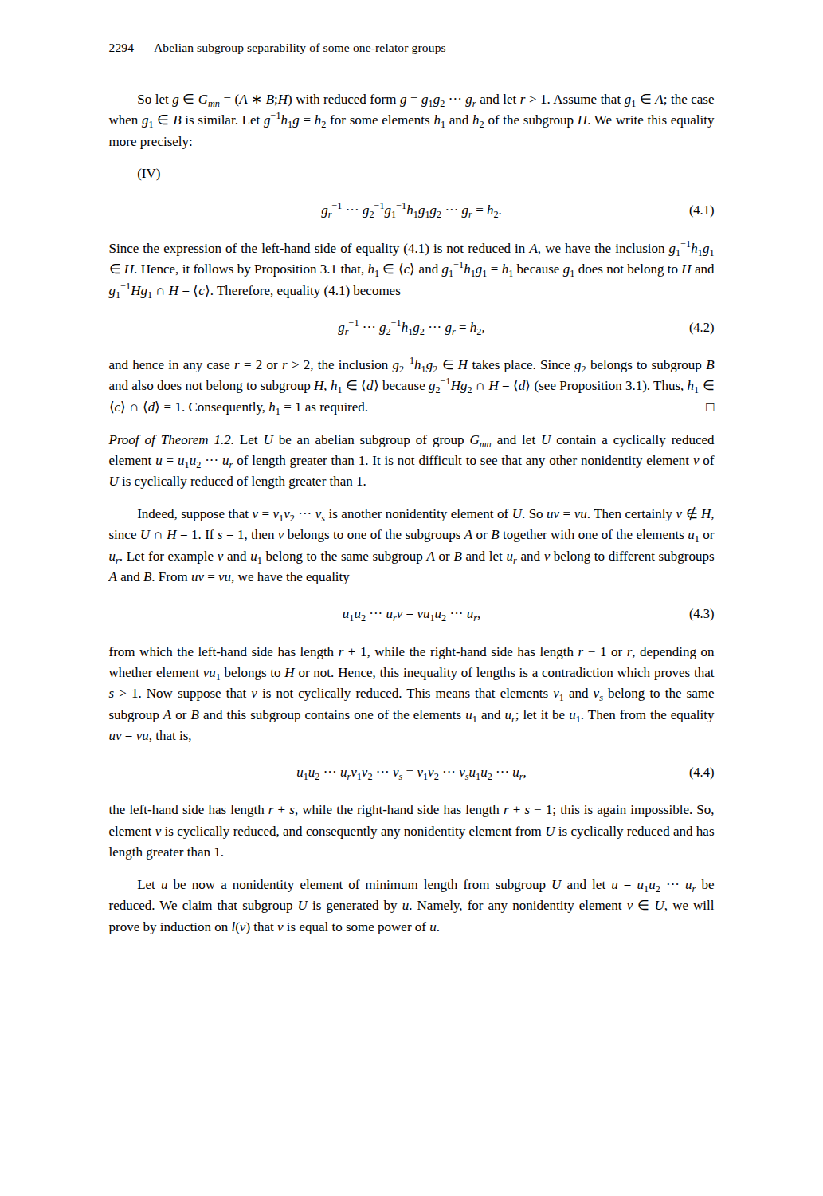2294 Abelian subgroup separability of some one-relator groups
So let g ∈ Gmn = (A ∗ B;H) with reduced form g = g1g2 ··· gr and let r > 1. Assume that g1 ∈ A; the case when g1 ∈ B is similar. Let g−1h1g = h2 for some elements h1 and h2 of the subgroup H. We write this equality more precisely:
(IV)
gr−1 ··· g2−1g1−1h1g1g2 ··· gr = h2.
(4.1)
Since the expression of the left-hand side of equality (4.1) is not reduced in A, we have the inclusion g1−1h1g1 ∈ H. Hence, it follows by Proposition 3.1 that, h1 ∈ ⟨c⟩ and g1−1h1g1 = h1 because g1 does not belong to H and g1−1Hg1 ∩ H = ⟨c⟩. Therefore, equality (4.1) becomes
gr−1 ··· g2−1h1g2 ··· gr = h2,
(4.2)
and hence in any case r = 2 or r > 2, the inclusion g2−1h1g2 ∈ H takes place. Since g2 belongs to subgroup B and also does not belong to subgroup H, h1 ∈ ⟨d⟩ because g2−1Hg2 ∩ H = ⟨d⟩ (see Proposition 3.1). Thus, h1 ∈ ⟨c⟩ ∩ ⟨d⟩ = 1. Consequently, h1 = 1 as required.□
Proof of Theorem 1.2. Let U be an abelian subgroup of group Gmn and let U contain a cyclically reduced element u = u1u2 ··· ur of length greater than 1. It is not difficult to see that any other nonidentity element v of U is cyclically reduced of length greater than 1.
Indeed, suppose that v = v1v2 ··· vs is another nonidentity element of U. So uv = vu. Then certainly v ∉ H, since U ∩ H = 1. If s = 1, then v belongs to one of the subgroups A or B together with one of the elements u1 or ur. Let for example v and u1 belong to the same subgroup A or B and let ur and v belong to different subgroups A and B. From uv = vu, we have the equality
u1u2 ··· urv = vu1u2 ··· ur,
(4.3)
from which the left-hand side has length r + 1, while the right-hand side has length r − 1 or r, depending on whether element vu1 belongs to H or not. Hence, this inequality of lengths is a contradiction which proves that s > 1. Now suppose that v is not cyclically reduced. This means that elements v1 and vs belong to the same subgroup A or B and this subgroup contains one of the elements u1 and ur; let it be u1. Then from the equality uv = vu, that is,
u1u2 ··· urv1v2 ··· vs = v1v2 ··· vsu1u2 ··· ur,
(4.4)
the left-hand side has length r + s, while the right-hand side has length r + s − 1; this is again impossible. So, element v is cyclically reduced, and consequently any nonidentity element from U is cyclically reduced and has length greater than 1.
Let u be now a nonidentity element of minimum length from subgroup U and let u = u1u2 ··· ur be reduced. We claim that subgroup U is generated by u. Namely, for any nonidentity element v ∈ U, we will prove by induction on l(v) that v is equal to some power of u.